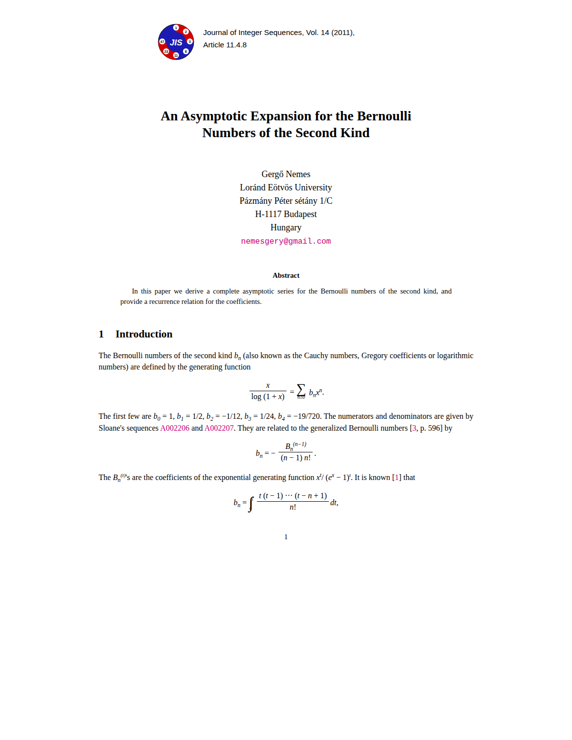JIS 1 2 3 6 11 23 47
Journal of Integer Sequences, Vol. 14 (2011),
Article 11.4.8
An Asymptotic Expansion for the Bernoulli
Numbers of the Second Kind
Gergő Nemes
Loránd Eötvös University
Pázmány Péter sétány 1/C
H-1117 Budapest
Hungary
nemesgery@gmail.com
Abstract
In this paper we derive a complete asymptotic series for the Bernoulli numbers of the second kind, and provide a recurrence relation for the coefficients.
1 Introduction
The Bernoulli numbers of the second kind bn (also known as the Cauchy numbers, Gregory coefficients or logarithmic numbers) are defined by the generating function
x log (1 + x) = ∑n≥0 bnxn.
The first few are b0 = 1, b1 = 1/2, b2 = −1/12, b3 = 1/24, b4 = −19/720. The numerators and denominators are given by Sloane's sequences A002206 and A002207. They are related to the generalized Bernoulli numbers [3, p. 596] by
bn = − Bn(n−1) (n − 1) n! .
The Bn(t)'s are the coefficients of the exponential generating function xt/ (ex − 1)t. It is known [1] that
bn = ∫10 t (t − 1) ··· (t − n + 1) n! dt,
1